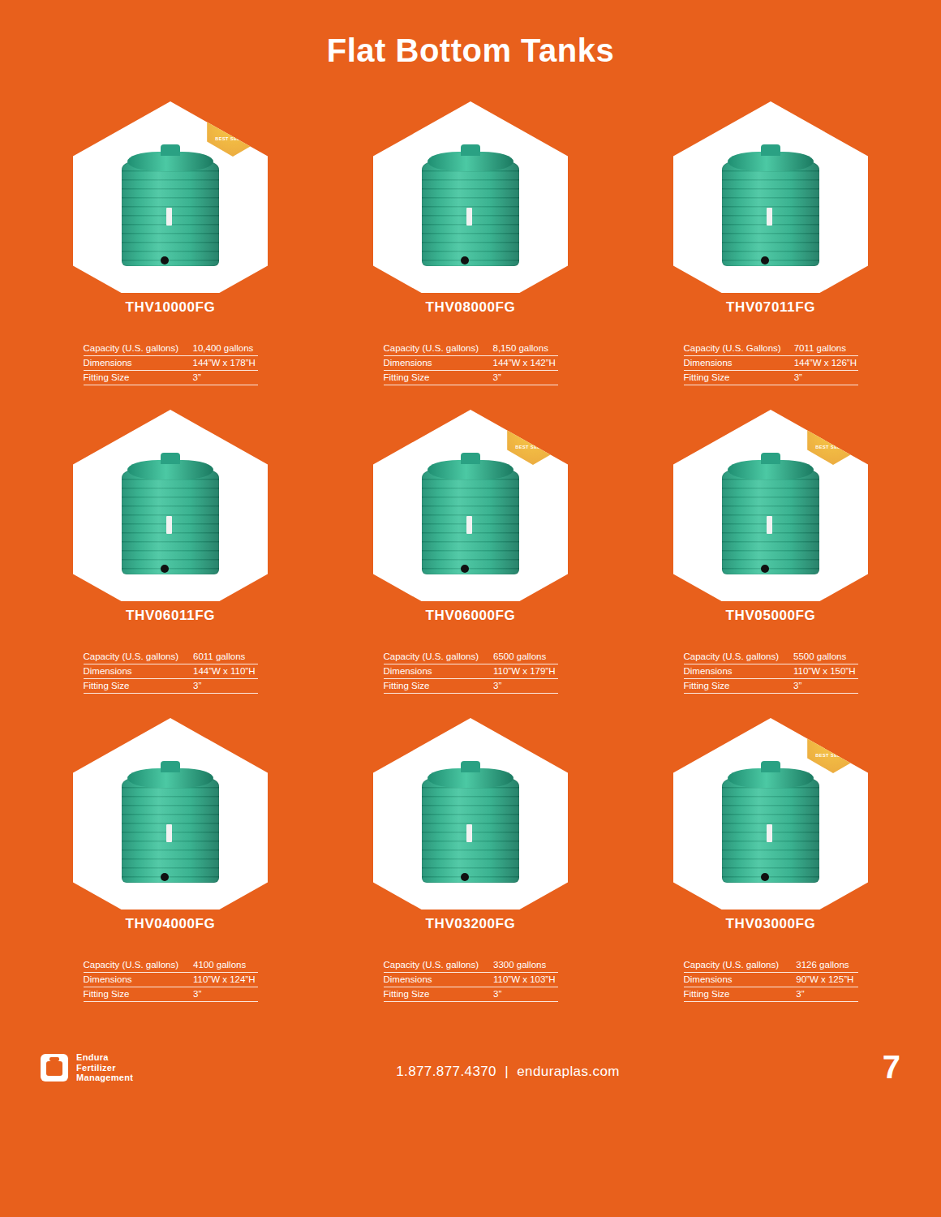Flat Bottom Tanks
Popular ★ Best Seller
THV10000FG
| Capacity (U.S. gallons) | 10,400 gallons |
| Dimensions | 144”W x 178”H |
| Fitting Size | 3” |
THV08000FG
| Capacity (U.S. gallons) | 8,150 gallons |
| Dimensions | 144”W x 142”H |
| Fitting Size | 3” |
THV07011FG
| Capacity (U.S. Gallons) | 7011 gallons |
| Dimensions | 144”W x 126”H |
| Fitting Size | 3” |
THV06011FG
| Capacity (U.S. gallons) | 6011 gallons |
| Dimensions | 144”W x 110”H |
| Fitting Size | 3” |
Popular ★ Best Seller
THV06000FG
| Capacity (U.S. gallons) | 6500 gallons |
| Dimensions | 110”W x 179”H |
| Fitting Size | 3” |
Popular ★ Best Seller
THV05000FG
| Capacity (U.S. gallons) | 5500 gallons |
| Dimensions | 110”W x 150”H |
| Fitting Size | 3” |
THV04000FG
| Capacity (U.S. gallons) | 4100 gallons |
| Dimensions | 110”W x 124”H |
| Fitting Size | 3” |
THV03200FG
| Capacity (U.S. gallons) | 3300 gallons |
| Dimensions | 110”W x 103”H |
| Fitting Size | 3” |
Popular ★ Best Seller
THV03000FG
| Capacity (U.S. gallons) | 3126 gallons |
| Dimensions | 90”W x 125”H |
| Fitting Size | 3” |
Endura
Fertilizer
Management
1.877.877.4370 | enduraplas.com
7